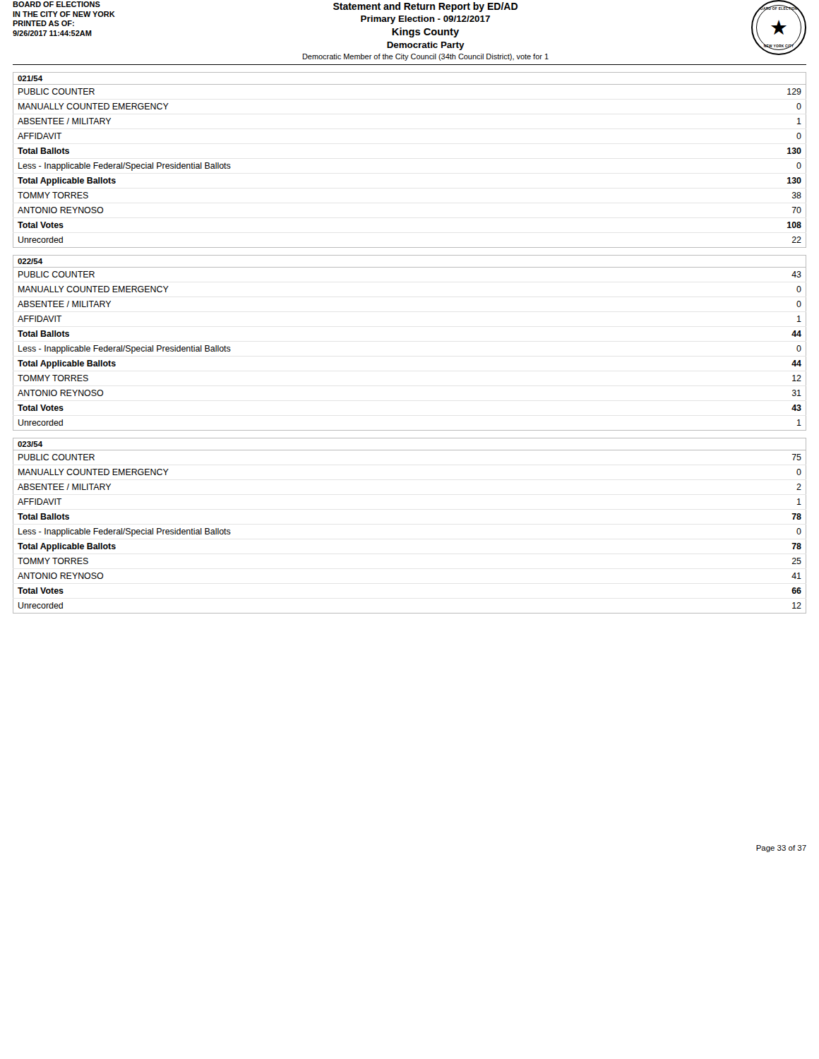BOARD OF ELECTIONS
IN THE CITY OF NEW YORK
PRINTED AS OF:
9/26/2017 11:44:52AM
Statement and Return Report by ED/AD
Primary Election - 09/12/2017
Kings County
Democratic Party
Democratic Member of the City Council (34th Council District), vote for 1
BOARD OF ELECTIONS
★
NEW YORK CITY
021/54
| PUBLIC COUNTER | 129 |
| MANUALLY COUNTED EMERGENCY | 0 |
| ABSENTEE / MILITARY | 1 |
| AFFIDAVIT | 0 |
| Total Ballots | 130 |
| Less - Inapplicable Federal/Special Presidential Ballots | 0 |
| Total Applicable Ballots | 130 |
| TOMMY TORRES | 38 |
| ANTONIO REYNOSO | 70 |
| Total Votes | 108 |
| Unrecorded | 22 |
022/54
| PUBLIC COUNTER | 43 |
| MANUALLY COUNTED EMERGENCY | 0 |
| ABSENTEE / MILITARY | 0 |
| AFFIDAVIT | 1 |
| Total Ballots | 44 |
| Less - Inapplicable Federal/Special Presidential Ballots | 0 |
| Total Applicable Ballots | 44 |
| TOMMY TORRES | 12 |
| ANTONIO REYNOSO | 31 |
| Total Votes | 43 |
| Unrecorded | 1 |
023/54
| PUBLIC COUNTER | 75 |
| MANUALLY COUNTED EMERGENCY | 0 |
| ABSENTEE / MILITARY | 2 |
| AFFIDAVIT | 1 |
| Total Ballots | 78 |
| Less - Inapplicable Federal/Special Presidential Ballots | 0 |
| Total Applicable Ballots | 78 |
| TOMMY TORRES | 25 |
| ANTONIO REYNOSO | 41 |
| Total Votes | 66 |
| Unrecorded | 12 |
Page 33 of 37